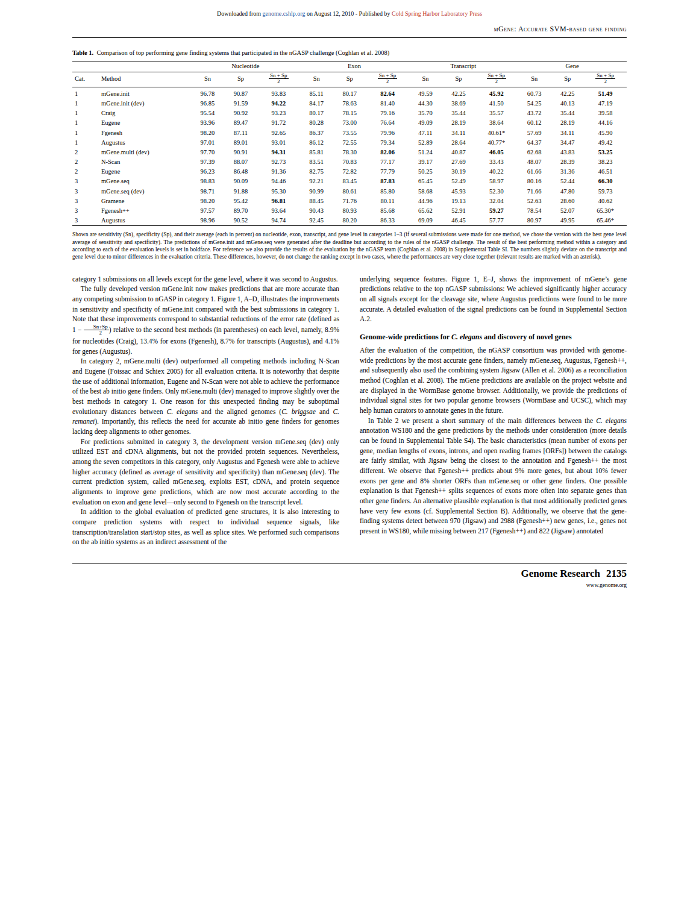Downloaded from genome.cshlp.org on August 12, 2010 - Published by Cold Spring Harbor Laboratory Press
mGene: Accurate SVM-based gene finding
Table 1. Comparison of top performing gene finding systems that participated in the nGASP challenge (Coghlan et al. 2008)
| | Nucleotide | Exon | Transcript | Gene |
| --- | --- | --- | --- | --- |
| Cat. | Method | Sn | Sp | Sn + Sp 2 | Sn | Sp | Sn + Sp 2 | Sn | Sp | Sn + Sp 2 | Sn | Sp | Sn + Sp 2 |
| 1 | mGene.init | 96.78 | 90.87 | 93.83 | 85.11 | 80.17 | 82.64 | 49.59 | 42.25 | 45.92 | 60.73 | 42.25 | 51.49 |
| 1 | mGene.init (dev) | 96.85 | 91.59 | 94.22 | 84.17 | 78.63 | 81.40 | 44.30 | 38.69 | 41.50 | 54.25 | 40.13 | 47.19 |
| 1 | Craig | 95.54 | 90.92 | 93.23 | 80.17 | 78.15 | 79.16 | 35.70 | 35.44 | 35.57 | 43.72 | 35.44 | 39.58 |
| 1 | Eugene | 93.96 | 89.47 | 91.72 | 80.28 | 73.00 | 76.64 | 49.09 | 28.19 | 38.64 | 60.12 | 28.19 | 44.16 |
| 1 | Fgenesh | 98.20 | 87.11 | 92.65 | 86.37 | 73.55 | 79.96 | 47.11 | 34.11 | 40.61* | 57.69 | 34.11 | 45.90 |
| 1 | Augustus | 97.01 | 89.01 | 93.01 | 86.12 | 72.55 | 79.34 | 52.89 | 28.64 | 40.77* | 64.37 | 34.47 | 49.42 |
| 2 | mGene.multi (dev) | 97.70 | 90.91 | 94.31 | 85.81 | 78.30 | 82.06 | 51.24 | 40.87 | 46.05 | 62.68 | 43.83 | 53.25 |
| 2 | N-Scan | 97.39 | 88.07 | 92.73 | 83.51 | 70.83 | 77.17 | 39.17 | 27.69 | 33.43 | 48.07 | 28.39 | 38.23 |
| 2 | Eugene | 96.23 | 86.48 | 91.36 | 82.75 | 72.82 | 77.79 | 50.25 | 30.19 | 40.22 | 61.66 | 31.36 | 46.51 |
| 3 | mGene.seq | 98.83 | 90.09 | 94.46 | 92.21 | 83.45 | 87.83 | 65.45 | 52.49 | 58.97 | 80.16 | 52.44 | 66.30 |
| 3 | mGene.seq (dev) | 98.71 | 91.88 | 95.30 | 90.99 | 80.61 | 85.80 | 58.68 | 45.93 | 52.30 | 71.66 | 47.80 | 59.73 |
| 3 | Gramene | 98.20 | 95.42 | 96.81 | 88.45 | 71.76 | 80.11 | 44.96 | 19.13 | 32.04 | 52.63 | 28.60 | 40.62 |
| 3 | Fgenesh++ | 97.57 | 89.70 | 93.64 | 90.43 | 80.93 | 85.68 | 65.62 | 52.91 | 59.27 | 78.54 | 52.07 | 65.30* |
| 3 | Augustus | 98.96 | 90.52 | 94.74 | 92.45 | 80.20 | 86.33 | 69.09 | 46.45 | 57.77 | 80.97 | 49.95 | 65.46* |
Shown are sensitivity (Sn), specificity (Sp), and their average (each in percent) on nucleotide, exon, transcript, and gene level in categories 1–3 (if several submissions were made for one method, we chose the version with the best gene level average of sensitivity and specificity). The predictions of mGene.init and mGene.seq were generated after the deadline but according to the rules of the nGASP challenge. The result of the best performing method within a category and according to each of the evaluation levels is set in boldface. For reference we also provide the results of the evaluation by the nGASP team (Coghlan et al. 2008) in Supplemental Table SI. The numbers slightly deviate on the transcript and gene level due to minor differences in the evaluation criteria. These differences, however, do not change the ranking except in two cases, where the performances are very close together (relevant results are marked with an asterisk).
category 1 submissions on all levels except for the gene level, where it was second to Augustus.
The fully developed version mGene.init now makes predictions that are more accurate than any competing submission to nGASP in category 1. Figure 1, A–D, illustrates the improvements in sensitivity and specificity of mGene.init compared with the best submissions in category 1. Note that these improvements correspond to substantial reductions of the error rate (defined as 1 − Sn+Sp 2) relative to the second best methods (in parentheses) on each level, namely, 8.9% for nucleotides (Craig), 13.4% for exons (Fgenesh), 8.7% for transcripts (Augustus), and 4.1% for genes (Augustus).
In category 2, mGene.multi (dev) outperformed all competing methods including N-Scan and Eugene (Foissac and Schiex 2005) for all evaluation criteria. It is noteworthy that despite the use of additional information, Eugene and N-Scan were not able to achieve the performance of the best ab initio gene finders. Only mGene.multi (dev) managed to improve slightly over the best methods in category 1. One reason for this unexpected finding may be suboptimal evolutionary distances between C. elegans and the aligned genomes (C. briggsae and C. remanei). Importantly, this reflects the need for accurate ab initio gene finders for genomes lacking deep alignments to other genomes.
For predictions submitted in category 3, the development version mGene.seq (dev) only utilized EST and cDNA alignments, but not the provided protein sequences. Nevertheless, among the seven competitors in this category, only Augustus and Fgenesh were able to achieve higher accuracy (defined as average of sensitivity and specificity) than mGene.seq (dev). The current prediction system, called mGene.seq, exploits EST, cDNA, and protein sequence alignments to improve gene predictions, which are now most accurate according to the evaluation on exon and gene level—only second to Fgenesh on the transcript level.
In addition to the global evaluation of predicted gene structures, it is also interesting to compare prediction systems with respect to individual sequence signals, like transcription/translation start/stop sites, as well as splice sites. We performed such comparisons on the ab initio systems as an indirect assessment of the
underlying sequence features. Figure 1, E–J, shows the improvement of mGene’s gene predictions relative to the top nGASP submissions: We achieved significantly higher accuracy on all signals except for the cleavage site, where Augustus predictions were found to be more accurate. A detailed evaluation of the signal predictions can be found in Supplemental Section A.2.
Genome-wide predictions for C. elegans and discovery of novel genes
After the evaluation of the competition, the nGASP consortium was provided with genome-wide predictions by the most accurate gene finders, namely mGene.seq, Augustus, Fgenesh++, and subsequently also used the combining system Jigsaw (Allen et al. 2006) as a reconciliation method (Coghlan et al. 2008). The mGene predictions are available on the project website and are displayed in the WormBase genome browser. Additionally, we provide the predictions of individual signal sites for two popular genome browsers (WormBase and UCSC), which may help human curators to annotate genes in the future.
In Table 2 we present a short summary of the main differences between the C. elegans annotation WS180 and the gene predictions by the methods under consideration (more details can be found in Supplemental Table S4). The basic characteristics (mean number of exons per gene, median lengths of exons, introns, and open reading frames [ORFs]) between the catalogs are fairly similar, with Jigsaw being the closest to the annotation and Fgenesh++ the most different. We observe that Fgenesh++ predicts about 9% more genes, but about 10% fewer exons per gene and 8% shorter ORFs than mGene.seq or other gene finders. One possible explanation is that Fgenesh++ splits sequences of exons more often into separate genes than other gene finders. An alternative plausible explanation is that most additionally predicted genes have very few exons (cf. Supplemental Section B). Additionally, we observe that the gene-finding systems detect between 970 (Jigsaw) and 2988 (Fgenesh++) new genes, i.e., genes not present in WS180, while missing between 217 (Fgenesh++) and 822 (Jigsaw) annotated
Genome Research
2135
www.genome.org